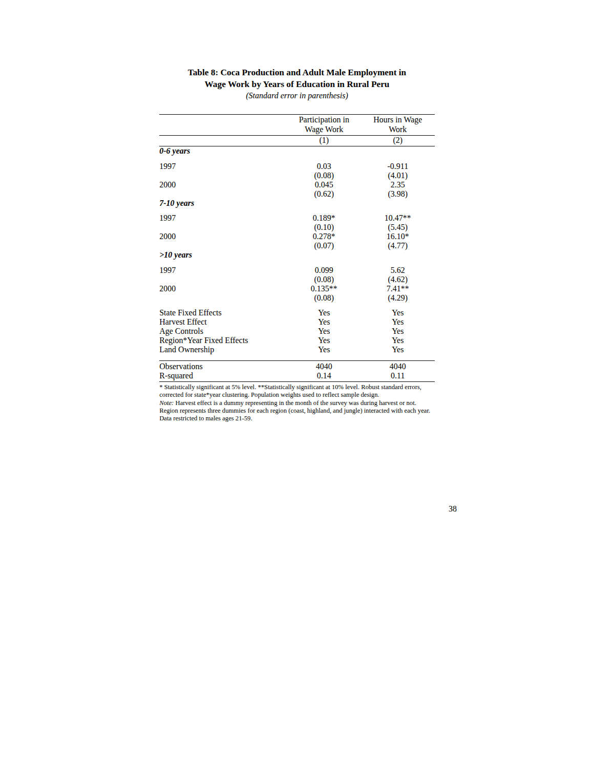Table 8: Coca Production and Adult Male Employment in
Wage Work by Years of Education in Rural Peru
(Standard error in parenthesis)
| | Participation in Wage Work | Hours in Wage Work |
| | (1) | (2) |
| 0-6 years | | |
| 1997 | 0.03 | -0.911 |
| | (0.08) | (4.01) |
| 2000 | 0.045 | 2.35 |
| | (0.62) | (3.98) |
| 7-10 years | | |
| 1997 | 0.189* | 10.47** |
| | (0.10) | (5.45) |
| 2000 | 0.278* | 16.10* |
| | (0.07) | (4.77) |
| >10 years | | |
| 1997 | 0.099 | 5.62 |
| | (0.08) | (4.62) |
| 2000 | 0.135** | 7.41** |
| | (0.08) | (4.29) |
| State Fixed Effects | Yes | Yes |
| Harvest Effect | Yes | Yes |
| Age Controls | Yes | Yes |
| Region*Year Fixed Effects | Yes | Yes |
| Land Ownership | Yes | Yes |
| Observations | 4040 | 4040 |
| R-squared | 0.14 | 0.11 |
* Statistically significant at 5% level. **Statistically significant at 10% level. Robust standard errors, corrected for state*year clustering. Population weights used to reflect sample design.
Note: Harvest effect is a dummy representing in the month of the survey was during harvest or not. Region represents three dummies for each region (coast, highland, and jungle) interacted with each year. Data restricted to males ages 21-59.
38